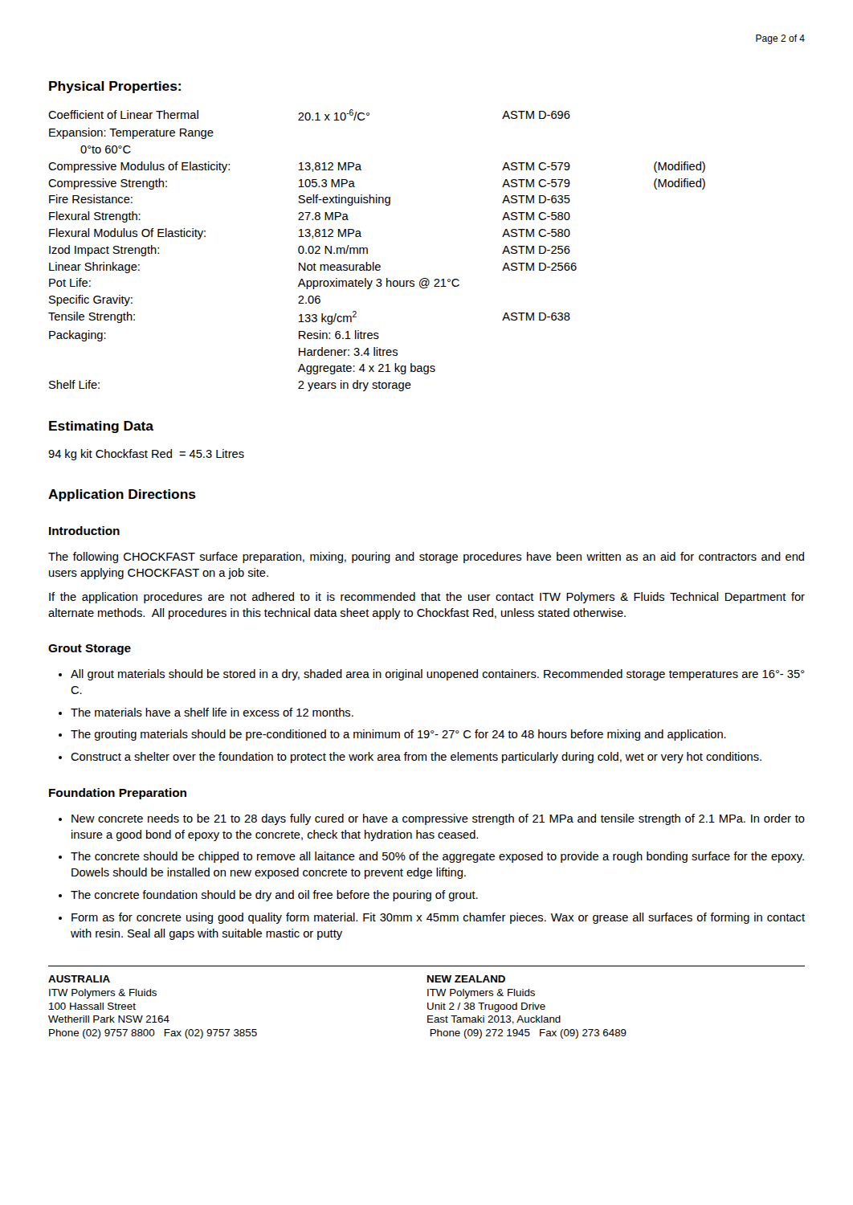Page 2 of 4
Physical Properties:
| Coefficient of Linear Thermal | 20.1 x 10 -6 /C° | ASTM D-696 | |
| Expansion: Temperature Range | | | |
| 0°to 60°C | | | |
| Compressive Modulus of Elasticity: | 13,812 MPa | ASTM C-579 | (Modified) |
| Compressive Strength: | 105.3 MPa | ASTM C-579 | (Modified) |
| Fire Resistance: | Self-extinguishing | ASTM D-635 | |
| Flexural Strength: | 27.8 MPa | ASTM C-580 | |
| Flexural Modulus Of Elasticity: | 13,812 MPa | ASTM C-580 | |
| Izod Impact Strength: | 0.02 N.m/mm | ASTM D-256 | |
| Linear Shrinkage: | Not measurable | ASTM D-2566 | |
| Pot Life: | Approximately 3 hours @ 21°C |
| Specific Gravity: | 2.06 |
| Tensile Strength: | 133 kg/cm 2 | ASTM D-638 | |
| Packaging: | Resin: 6.1 litres |
| | Hardener: 3.4 litres |
| | Aggregate: 4 x 21 kg bags |
| Shelf Life: | 2 years in dry storage |
Estimating Data
94 kg kit Chockfast Red = 45.3 Litres
Application Directions
Introduction
The following CHOCKFAST surface preparation, mixing, pouring and storage procedures have been written as an aid for contractors and end users applying CHOCKFAST on a job site.
If the application procedures are not adhered to it is recommended that the user contact ITW Polymers & Fluids Technical Department for alternate methods. All procedures in this technical data sheet apply to Chockfast Red, unless stated otherwise.
Grout Storage
All grout materials should be stored in a dry, shaded area in original unopened containers. Recommended storage temperatures are 16°- 35° C.
The materials have a shelf life in excess of 12 months.
The grouting materials should be pre-conditioned to a minimum of 19°- 27° C for 24 to 48 hours before mixing and application.
Construct a shelter over the foundation to protect the work area from the elements particularly during cold, wet or very hot conditions.
Foundation Preparation
New concrete needs to be 21 to 28 days fully cured or have a compressive strength of 21 MPa and tensile strength of 2.1 MPa. In order to insure a good bond of epoxy to the concrete, check that hydration has ceased.
The concrete should be chipped to remove all laitance and 50% of the aggregate exposed to provide a rough bonding surface for the epoxy. Dowels should be installed on new exposed concrete to prevent edge lifting.
The concrete foundation should be dry and oil free before the pouring of grout.
Form as for concrete using good quality form material. Fit 30mm x 45mm chamfer pieces. Wax or grease all surfaces of forming in contact with resin. Seal all gaps with suitable mastic or putty
| AUSTRALIA ITW Polymers & Fluids 100 Hassall Street Wetherill Park NSW 2164 Phone (02) 9757 8800 Fax (02) 9757 3855 | NEW ZEALAND ITW Polymers & Fluids Unit 2 / 38 Trugood Drive East Tamaki 2013, Auckland Phone (09) 272 1945 Fax (09) 273 6489 |